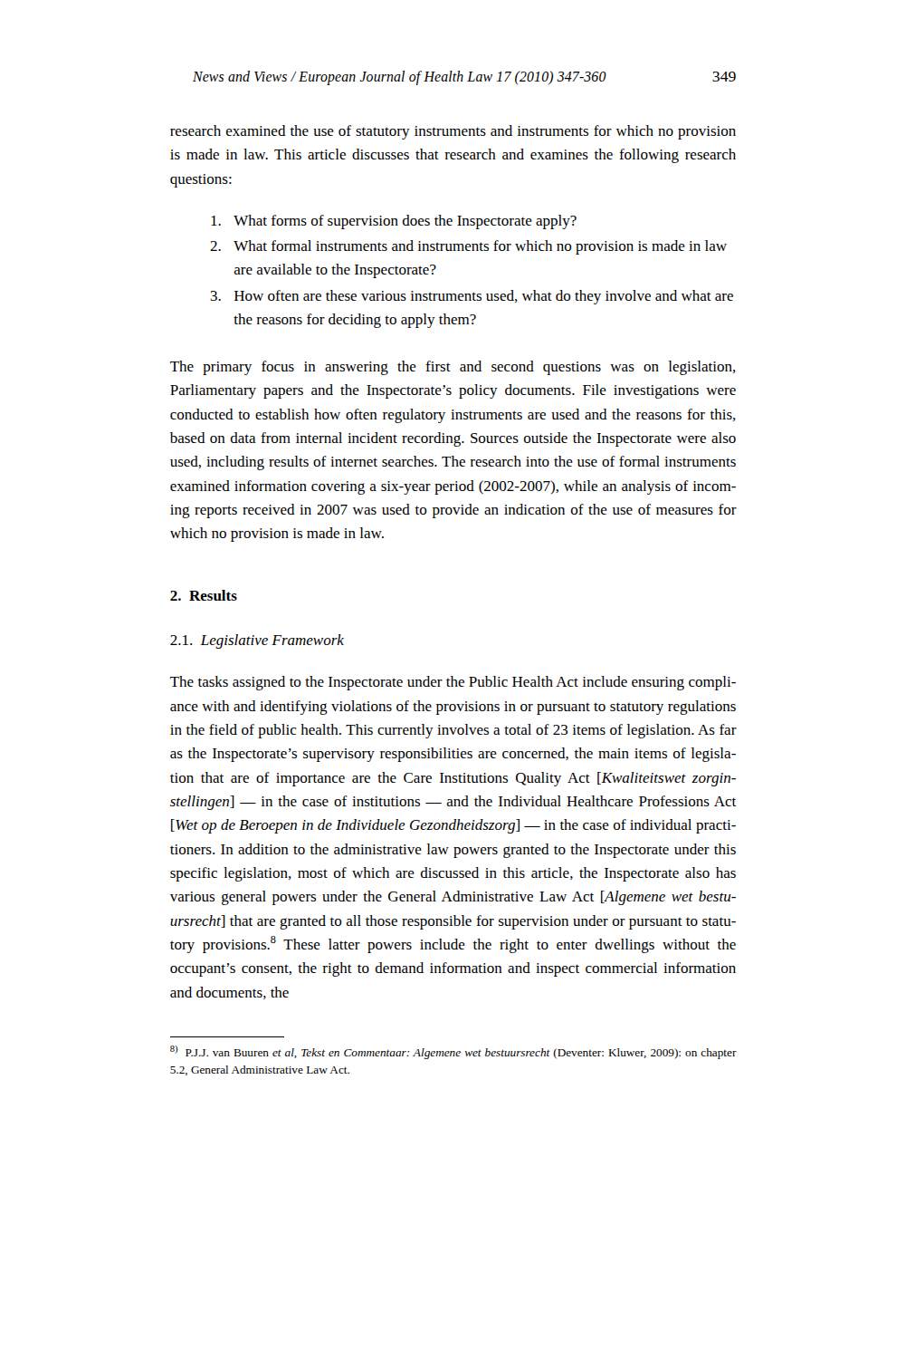News and Views / European Journal of Health Law 17 (2010) 347-360 349
research examined the use of statutory instruments and instruments for which no provision is made in law. This article discusses that research and examines the following research questions:
What forms of supervision does the Inspectorate apply?
What formal instruments and instruments for which no provision is made in law are available to the Inspectorate?
How often are these various instruments used, what do they involve and what are the reasons for deciding to apply them?
The primary focus in answering the first and second questions was on legislation, Parliamentary papers and the Inspectorate’s policy documents. File investigations were conducted to establish how often regulatory instruments are used and the reasons for this, based on data from internal incident recording. Sources outside the Inspectorate were also used, including results of internet searches. The research into the use of formal instruments examined information covering a six-year period (2002-2007), while an analysis of incoming reports received in 2007 was used to provide an indication of the use of measures for which no provision is made in law.
2. Results
2.1. Legislative Framework
The tasks assigned to the Inspectorate under the Public Health Act include ensuring compliance with and identifying violations of the provisions in or pursuant to statutory regulations in the field of public health. This currently involves a total of 23 items of legislation. As far as the Inspectorate’s supervisory responsibilities are concerned, the main items of legislation that are of importance are the Care Institutions Quality Act [Kwaliteitswet zorginstellingen] — in the case of institutions — and the Individual Healthcare Professions Act [Wet op de Beroepen in de Individuele Gezondheidszorg] — in the case of individual practitioners. In addition to the administrative law powers granted to the Inspectorate under this specific legislation, most of which are discussed in this article, the Inspectorate also has various general powers under the General Administrative Law Act [Algemene wet bestuursrecht] that are granted to all those responsible for supervision under or pursuant to statutory provisions.8 These latter powers include the right to enter dwellings without the occupant’s consent, the right to demand information and inspect commercial information and documents, the
8) P.J.J. van Buuren et al, Tekst en Commentaar: Algemene wet bestuursrecht (Deventer: Kluwer, 2009): on chapter 5.2, General Administrative Law Act.